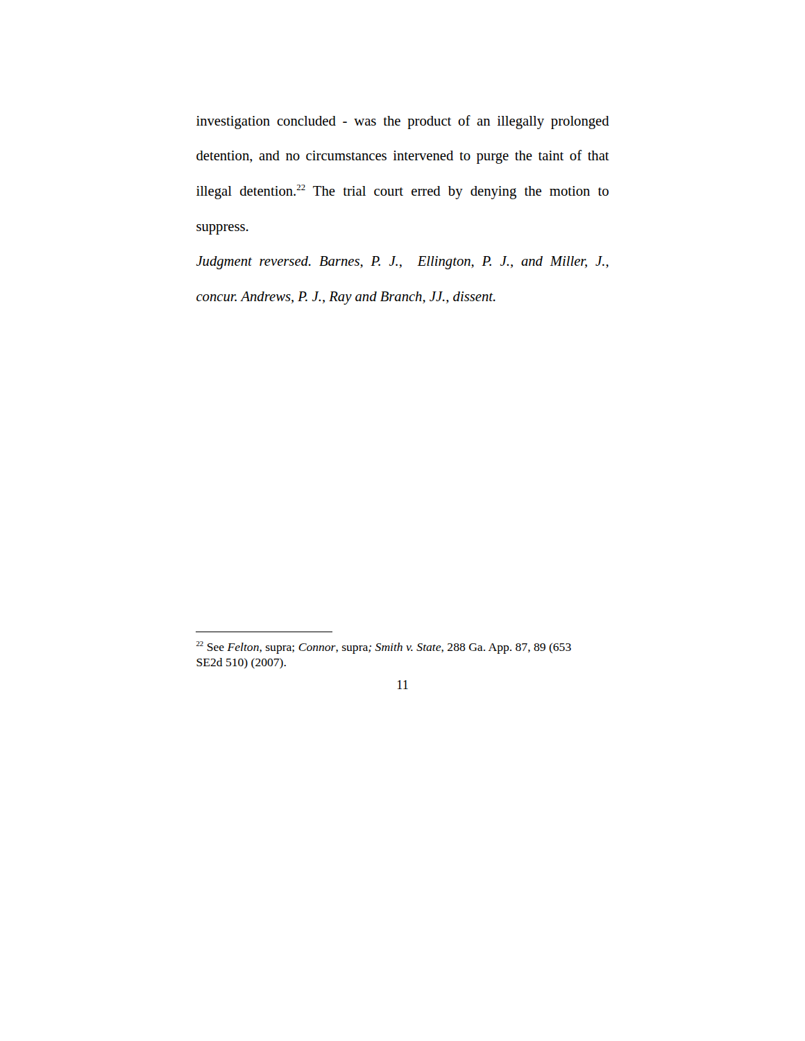investigation concluded - was the product of an illegally prolonged detention, and no circumstances intervened to purge the taint of that illegal detention.22 The trial court erred by denying the motion to suppress.
Judgment reversed. Barnes, P. J., Ellington, P. J., and Miller, J., concur. Andrews, P. J., Ray and Branch, JJ., dissent.
22 See Felton, supra; Connor, supra; Smith v. State, 288 Ga. App. 87, 89 (653
SE2d 510) (2007).
11